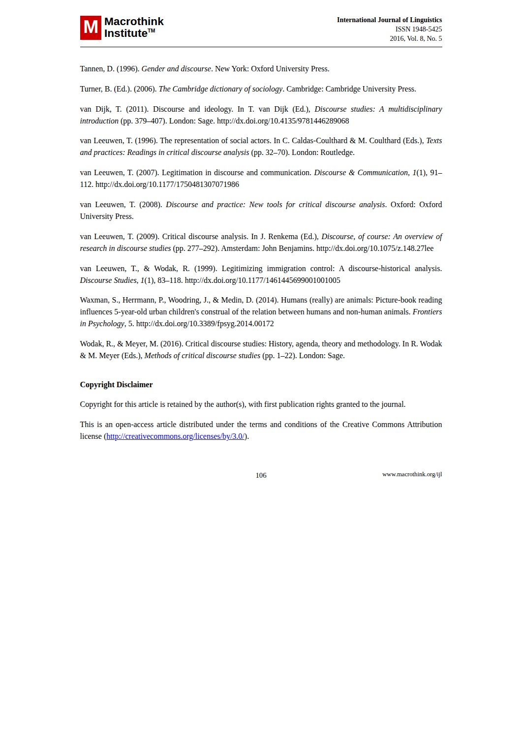M Macrothink
InstituteTM
International Journal of Linguistics
ISSN 1948-5425
2016, Vol. 8, No. 5
Tannen, D. (1996). Gender and discourse. New York: Oxford University Press.
Turner, B. (Ed.). (2006). The Cambridge dictionary of sociology. Cambridge: Cambridge University Press.
van Dijk, T. (2011). Discourse and ideology. In T. van Dijk (Ed.), Discourse studies: A multidisciplinary introduction (pp. 379–407). London: Sage. http://dx.doi.org/10.4135/9781446289068
van Leeuwen, T. (1996). The representation of social actors. In C. Caldas-Coulthard & M. Coulthard (Eds.), Texts and practices: Readings in critical discourse analysis (pp. 32–70). London: Routledge.
van Leeuwen, T. (2007). Legitimation in discourse and communication. Discourse & Communication, 1(1), 91–112. http://dx.doi.org/10.1177/1750481307071986
van Leeuwen, T. (2008). Discourse and practice: New tools for critical discourse analysis. Oxford: Oxford University Press.
van Leeuwen, T. (2009). Critical discourse analysis. In J. Renkema (Ed.), Discourse, of course: An overview of research in discourse studies (pp. 277–292). Amsterdam: John Benjamins. http://dx.doi.org/10.1075/z.148.27lee
van Leeuwen, T., & Wodak, R. (1999). Legitimizing immigration control: A discourse-historical analysis. Discourse Studies, 1(1), 83–118. http://dx.doi.org/10.1177/1461445699001001005
Waxman, S., Herrmann, P., Woodring, J., & Medin, D. (2014). Humans (really) are animals: Picture-book reading influences 5-year-old urban children's construal of the relation between humans and non-human animals. Frontiers in Psychology, 5. http://dx.doi.org/10.3389/fpsyg.2014.00172
Wodak, R., & Meyer, M. (2016). Critical discourse studies: History, agenda, theory and methodology. In R. Wodak & M. Meyer (Eds.), Methods of critical discourse studies (pp. 1–22). London: Sage.
Copyright Disclaimer
Copyright for this article is retained by the author(s), with first publication rights granted to the journal.
This is an open-access article distributed under the terms and conditions of the Creative Commons Attribution license (http://creativecommons.org/licenses/by/3.0/).
106 www.macrothink.org/ijl